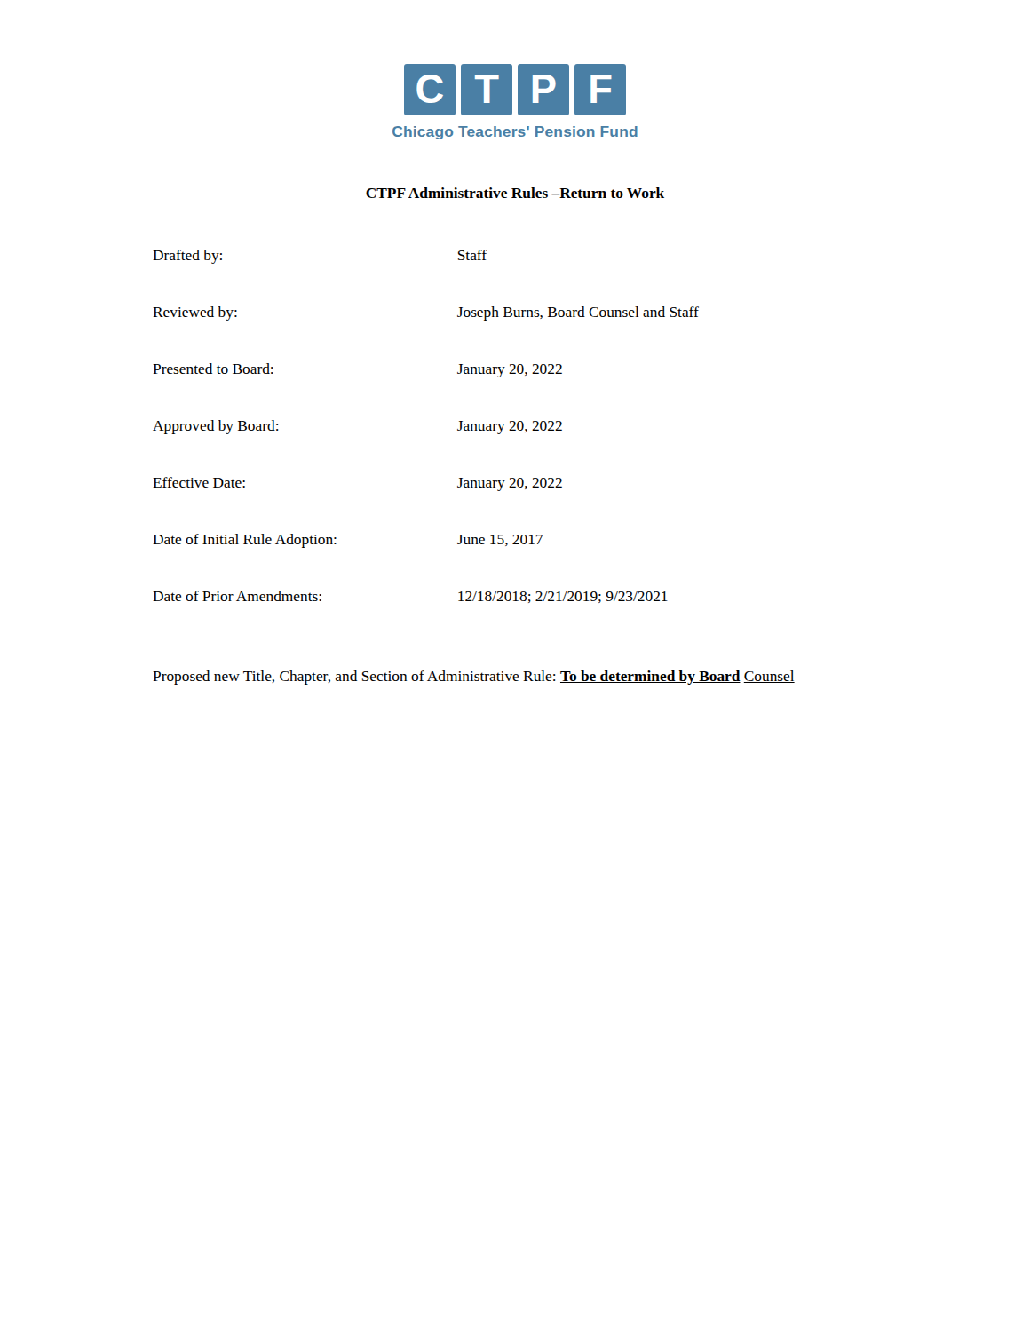CTPF
Chicago Teachers' Pension Fund
CTPF Administrative Rules –Return to Work
| Drafted by: | Staff |
| Reviewed by: | Joseph Burns, Board Counsel and Staff |
| Presented to Board: | January 20, 2022 |
| Approved by Board: | January 20, 2022 |
| Effective Date: | January 20, 2022 |
| Date of Initial Rule Adoption: | June 15, 2017 |
| Date of Prior Amendments: | 12/18/2018; 2/21/2019; 9/23/2021 |
Proposed new Title, Chapter, and Section of Administrative Rule: To be determined by Board Counsel